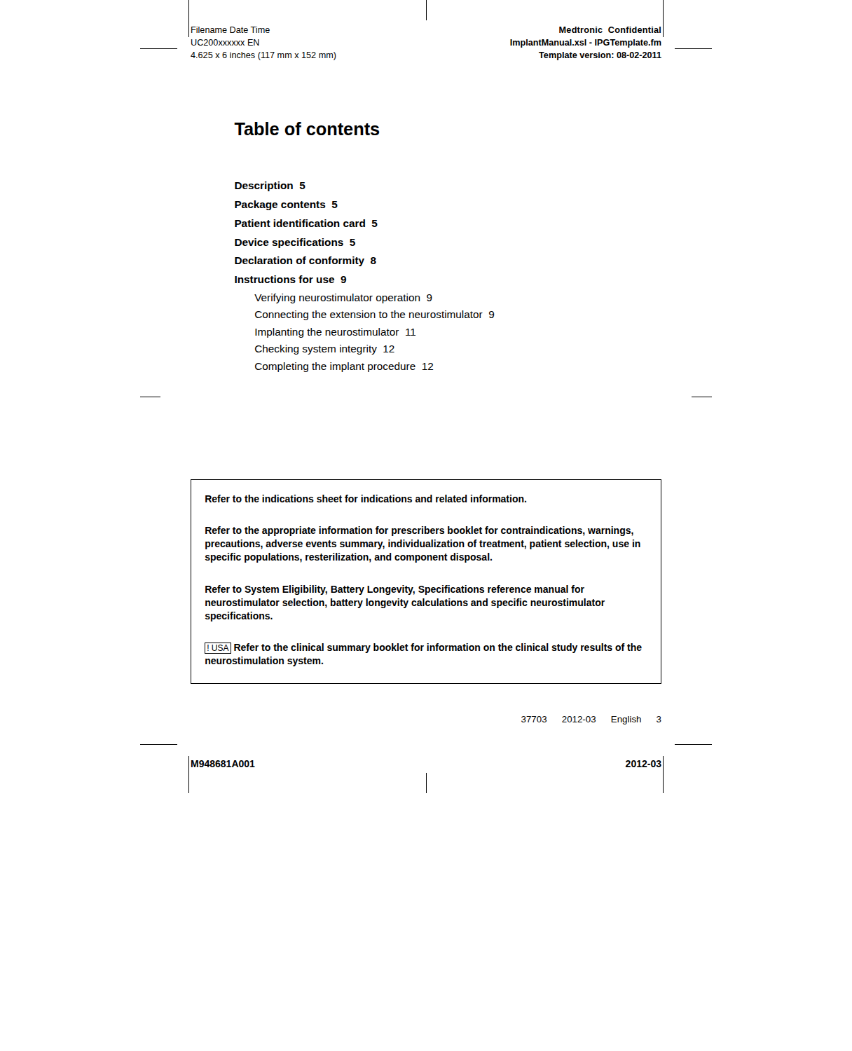Filename Date Time
UC200xxxxxx EN
4.625 x 6 inches (117 mm x 152 mm)
Medtronic Confidential
ImplantManual.xsl - IPGTemplate.fm
Template version: 08-02-2011
Table of contents
Description 5
Package contents 5
Patient identification card 5
Device specifications 5
Declaration of conformity 8
Instructions for use 9
Verifying neurostimulator operation 9
Connecting the extension to the neurostimulator 9
Implanting the neurostimulator 11
Checking system integrity 12
Completing the implant procedure 12
Refer to the indications sheet for indications and related information.
Refer to the appropriate information for prescribers booklet for contraindications, warnings, precautions, adverse events summary, individualization of treatment, patient selection, use in specific populations, resterilization, and component disposal.
Refer to System Eligibility, Battery Longevity, Specifications reference manual for neurostimulator selection, battery longevity calculations and specific neurostimulator specifications.
! USA Refer to the clinical summary booklet for information on the clinical study results of the neurostimulation system.
377032012-03 English 3
M948681A001
2012-03